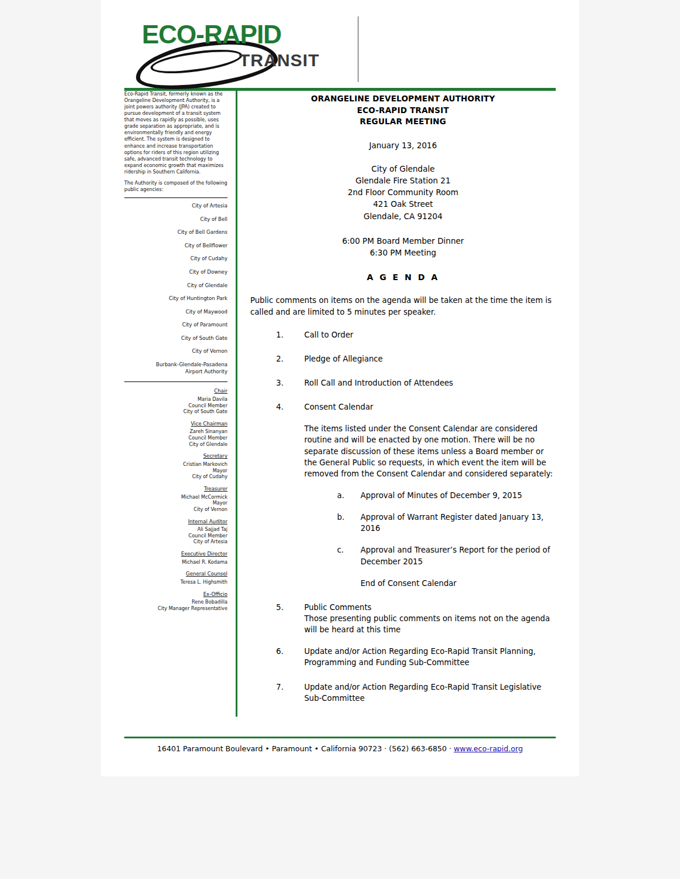ECO-RAPID
TRANSIT
Eco-Rapid Transit, formerly known as the Orangeline Development Authority, is a joint powers authority (JPA) created to pursue development of a transit system that moves as rapidly as possible, uses grade separation as appropriate, and is environmentally friendly and energy efficient. The system is designed to enhance and increase transportation options for riders of this region utilizing safe, advanced transit technology to expand economic growth that maximizes ridership in Southern California.
The Authority is composed of the following public agencies:
City of Artesia
City of Bell
City of Bell Gardens
City of Bellflower
City of Cudahy
City of Downey
City of Glendale
City of Huntington Park
City of Maywood
City of Paramount
City of South Gate
City of Vernon
Burbank-Glendale-Pasadena
Airport Authority
Chair
Maria Davila Council Member City of South Gate
Vice Chairman
Zareh Sinanyan Council Member City of Glendale
Secretary
Cristian Markovich Mayor City of Cudahy
Treasurer
Michael McCormick Mayor City of Vernon
Internal Auditor
Ali Sajjad Taj Council Member City of Artesia
Executive Director
Michael R. Kodama
General Counsel
Teresa L. Highsmith
Ex-Officio
Rene Bobadilla City Manager Representative
ORANGELINE DEVELOPMENT AUTHORITY
ECO-RAPID TRANSIT
REGULAR MEETING
January 13, 2016
City of Glendale
Glendale Fire Station 21
2nd Floor Community Room
421 Oak Street
Glendale, CA 91204
6:00 PM Board Member Dinner
6:30 PM Meeting
A G E N D A
Public comments on items on the agenda will be taken at the time the item is called and are limited to 5 minutes per speaker.
Call to Order
Pledge of Allegiance
Roll Call and Introduction of Attendees
Consent Calendar
The items listed under the Consent Calendar are considered routine and will be enacted by one motion. There will be no separate discussion of these items unless a Board member or the General Public so requests, in which event the item will be removed from the Consent Calendar and considered separately:
Approval of Minutes of December 9, 2015
Approval of Warrant Register dated January 13, 2016
Approval and Treasurer’s Report for the period of December 2015
End of Consent Calendar
Public Comments
Those presenting public comments on items not on the agenda will be heard at this time
Update and/or Action Regarding Eco-Rapid Transit Planning, Programming and Funding Sub-Committee
Update and/or Action Regarding Eco-Rapid Transit Legislative Sub-Committee
16401 Paramount Boulevard • Paramount • California 90723 · (562) 663-6850 · www.eco-rapid.org